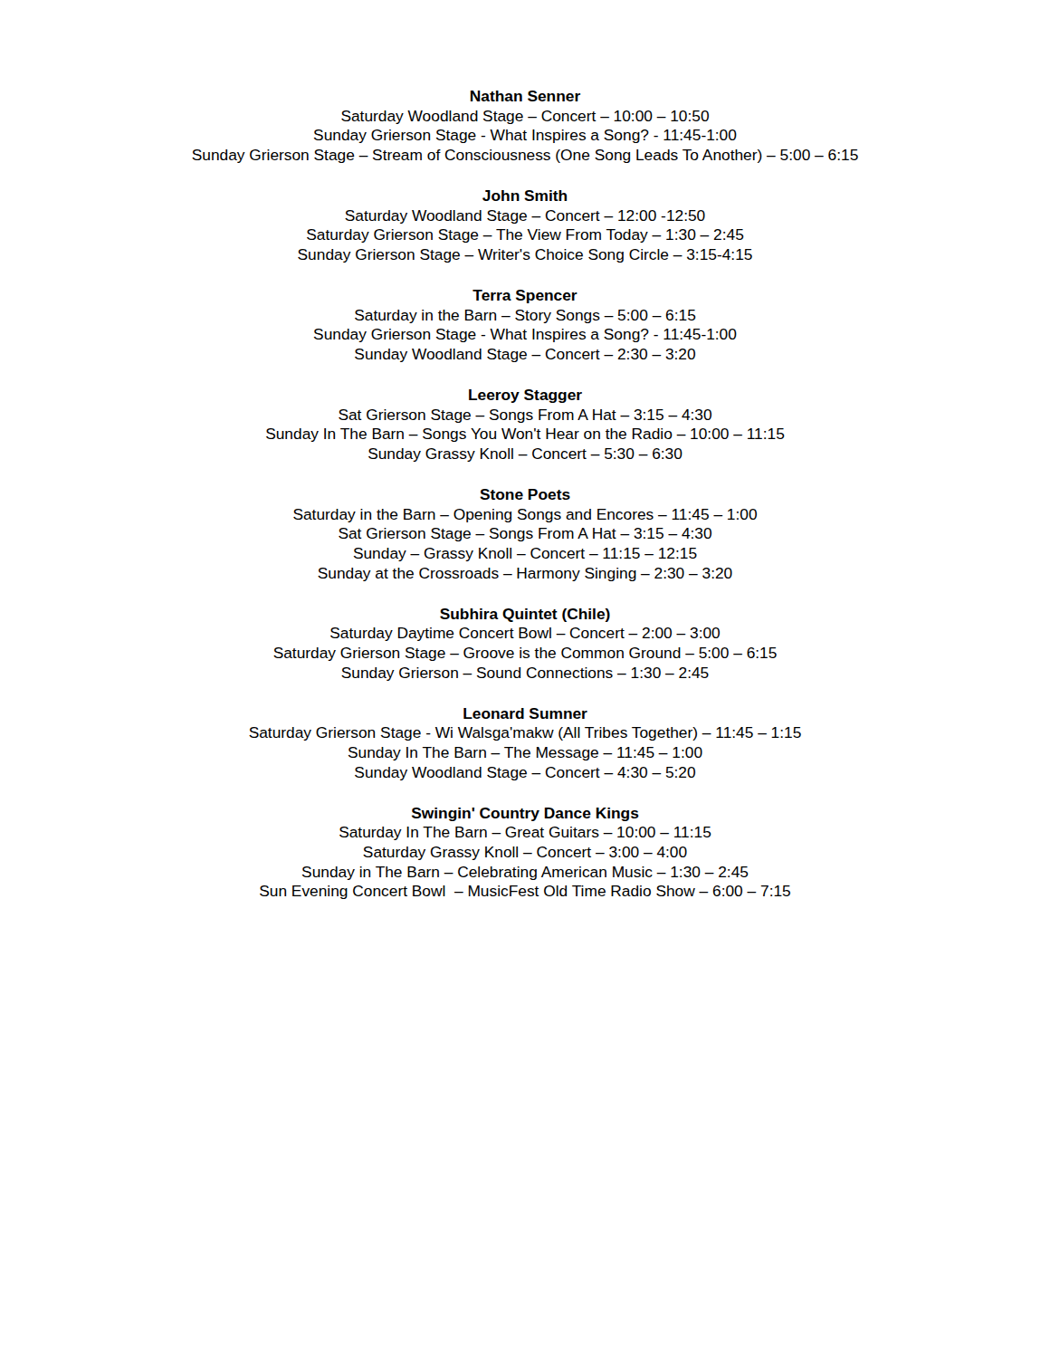Nathan Senner
Saturday Woodland Stage – Concert – 10:00 – 10:50
Sunday Grierson Stage - What Inspires a Song? - 11:45-1:00
Sunday Grierson Stage – Stream of Consciousness (One Song Leads To Another) – 5:00 – 6:15
John Smith
Saturday Woodland Stage – Concert – 12:00 -12:50
Saturday Grierson Stage – The View From Today – 1:30 – 2:45
Sunday Grierson Stage – Writer's Choice Song Circle – 3:15-4:15
Terra Spencer
Saturday in the Barn – Story Songs – 5:00 – 6:15
Sunday Grierson Stage - What Inspires a Song? - 11:45-1:00
Sunday Woodland Stage – Concert – 2:30 – 3:20
Leeroy Stagger
Sat Grierson Stage – Songs From A Hat – 3:15 – 4:30
Sunday In The Barn – Songs You Won't Hear on the Radio – 10:00 – 11:15
Sunday Grassy Knoll – Concert – 5:30 – 6:30
Stone Poets
Saturday in the Barn – Opening Songs and Encores – 11:45 – 1:00
Sat Grierson Stage – Songs From A Hat – 3:15 – 4:30
Sunday – Grassy Knoll – Concert – 11:15 – 12:15
Sunday at the Crossroads – Harmony Singing – 2:30 – 3:20
Subhira Quintet (Chile)
Saturday Daytime Concert Bowl – Concert – 2:00 – 3:00
Saturday Grierson Stage – Groove is the Common Ground – 5:00 – 6:15
Sunday Grierson – Sound Connections – 1:30 – 2:45
Leonard Sumner
Saturday Grierson Stage - Wi Walsga'makw (All Tribes Together) – 11:45 – 1:15
Sunday In The Barn – The Message – 11:45 – 1:00
Sunday Woodland Stage – Concert – 4:30 – 5:20
Swingin' Country Dance Kings
Saturday In The Barn – Great Guitars – 10:00 – 11:15
Saturday Grassy Knoll – Concert – 3:00 – 4:00
Sunday in The Barn – Celebrating American Music – 1:30 – 2:45
Sun Evening Concert Bowl – MusicFest Old Time Radio Show – 6:00 – 7:15